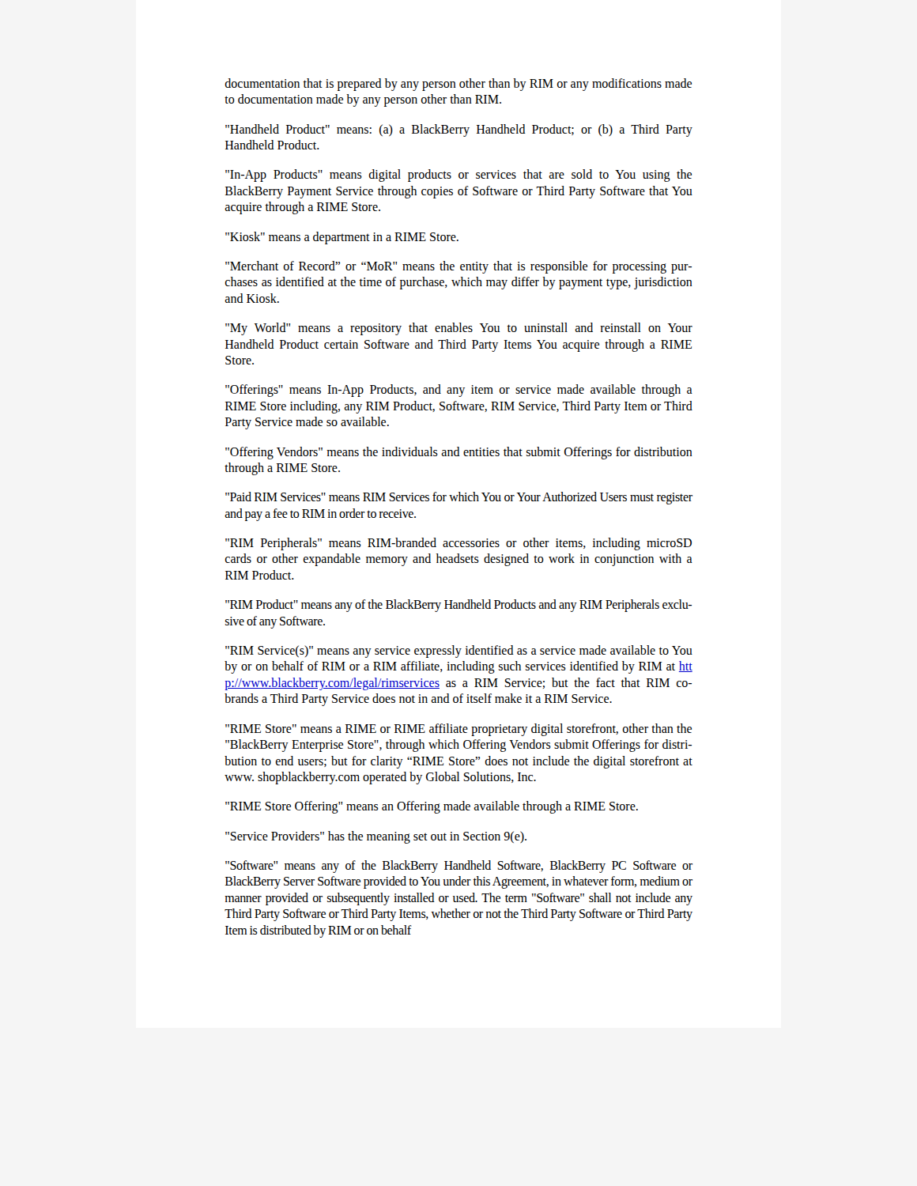documentation that is prepared by any person other than by RIM or any modifications made to documentation made by any person other than RIM.
"Handheld Product" means: (a) a BlackBerry Handheld Product; or (b) a Third Party Handheld Product.
"In-App Products" means digital products or services that are sold to You using the BlackBerry Payment Service through copies of Software or Third Party Software that You acquire through a RIME Store.
"Kiosk" means a department in a RIME Store.
"Merchant of Record” or “MoR" means the entity that is responsible for processing purchases as identified at the time of purchase, which may differ by payment type, jurisdiction and Kiosk.
"My World" means a repository that enables You to uninstall and reinstall on Your Handheld Product certain Software and Third Party Items You acquire through a RIME Store.
"Offerings" means In-App Products, and any item or service made available through a RIME Store including, any RIM Product, Software, RIM Service, Third Party Item or Third Party Service made so available.
"Offering Vendors" means the individuals and entities that submit Offerings for distribution through a RIME Store.
"Paid RIM Services" means RIM Services for which You or Your Authorized Users must register and pay a fee to RIM in order to receive.
"RIM Peripherals" means RIM-branded accessories or other items, including microSD cards or other expandable memory and headsets designed to work in conjunction with a RIM Product.
"RIM Product" means any of the BlackBerry Handheld Products and any RIM Peripherals exclusive of any Software.
"RIM Service(s)" means any service expressly identified as a service made available to You by or on behalf of RIM or a RIM affiliate, including such services identified by RIM at http://www.blackberry.com/legal/rimservices as a RIM Service; but the fact that RIM co-brands a Third Party Service does not in and of itself make it a RIM Service.
"RIME Store" means a RIME or RIME affiliate proprietary digital storefront, other than the "BlackBerry Enterprise Store", through which Offering Vendors submit Offerings for distribution to end users; but for clarity “RIME Store” does not include the digital storefront at www. shopblackberry.com operated by Global Solutions, Inc.
"RIME Store Offering" means an Offering made available through a RIME Store.
"Service Providers" has the meaning set out in Section 9(e).
"Software" means any of the BlackBerry Handheld Software, BlackBerry PC Software or BlackBerry Server Software provided to You under this Agreement, in whatever form, medium or manner provided or subsequently installed or used. The term "Software" shall not include any Third Party Software or Third Party Items, whether or not the Third Party Software or Third Party Item is distributed by RIM or on behalf